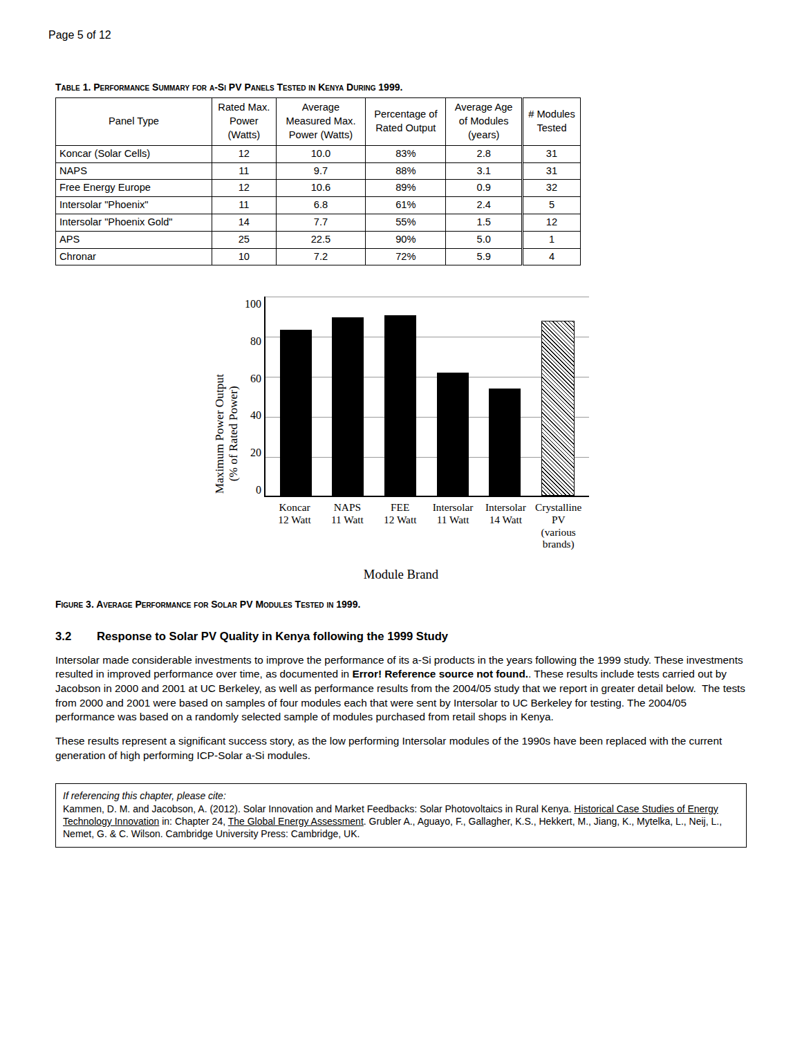Page 5 of 12
Table 1. Performance Summary for a-Si PV Panels Tested in Kenya During 1999.
| Panel Type | Rated Max. Power (Watts) | Average Measured Max. Power (Watts) | Percentage of Rated Output | Average Age of Modules (years) | # Modules Tested |
| --- | --- | --- | --- | --- | --- |
| Koncar (Solar Cells) | 12 | 10.0 | 83% | 2.8 | 31 |
| NAPS | 11 | 9.7 | 88% | 3.1 | 31 |
| Free Energy Europe | 12 | 10.6 | 89% | 0.9 | 32 |
| Intersolar "Phoenix" | 11 | 6.8 | 61% | 2.4 | 5 |
| Intersolar "Phoenix Gold" | 14 | 7.7 | 55% | 1.5 | 12 |
| APS | 25 | 22.5 | 90% | 5.0 | 1 |
| Chronar | 10 | 7.2 | 72% | 5.9 | 4 |
Maximum Power Output
(% of Rated Power)
100
80
60
40
20
0
Koncar
12 Watt
NAPS
11 Watt
FEE
12 Watt
Intersolar
11 Watt
Intersolar
14 Watt
Crystalline
PV (various
brands)
Module Brand
Figure 3. Average Performance for Solar PV Modules Tested in 1999.
3.2 Response to Solar PV Quality in Kenya following the 1999 Study
Intersolar made considerable investments to improve the performance of its a-Si products in the years following the 1999 study. These investments resulted in improved performance over time, as documented in Error! Reference source not found.. These results include tests carried out by Jacobson in 2000 and 2001 at UC Berkeley, as well as performance results from the 2004/05 study that we report in greater detail below. The tests from 2000 and 2001 were based on samples of four modules each that were sent by Intersolar to UC Berkeley for testing. The 2004/05 performance was based on a randomly selected sample of modules purchased from retail shops in Kenya.
These results represent a significant success story, as the low performing Intersolar modules of the 1990s have been replaced with the current generation of high performing ICP-Solar a-Si modules.
If referencing this chapter, please cite:
Kammen, D. M. and Jacobson, A. (2012). Solar Innovation and Market Feedbacks: Solar Photovoltaics in Rural Kenya. Historical Case Studies of Energy Technology Innovation in: Chapter 24, The Global Energy Assessment. Grubler A., Aguayo, F., Gallagher, K.S., Hekkert, M., Jiang, K., Mytelka, L., Neij, L., Nemet, G. & C. Wilson. Cambridge University Press: Cambridge, UK.